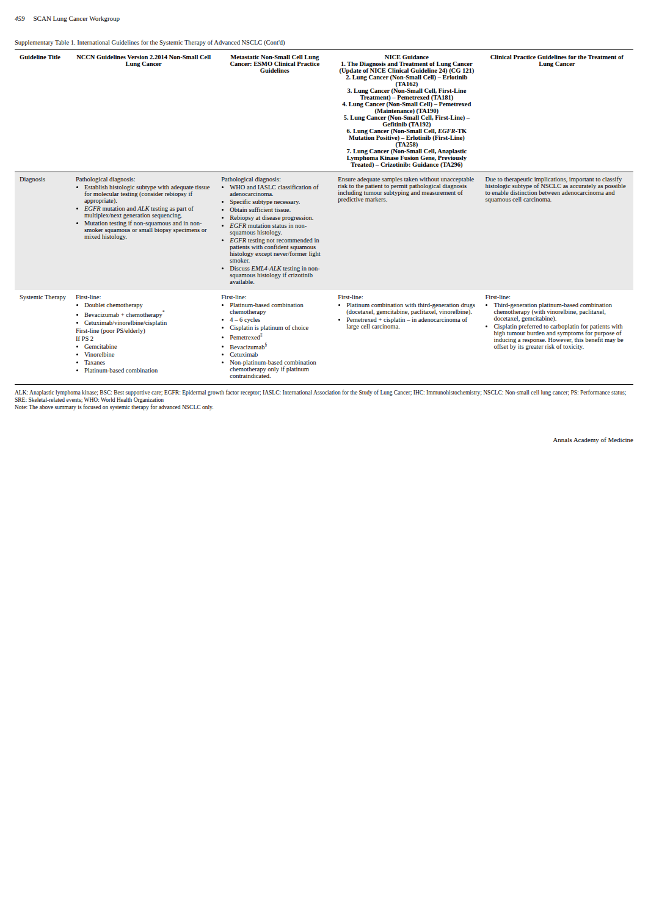459 SCAN Lung Cancer Workgroup
Supplementary Table 1. International Guidelines for the Systemic Therapy of Advanced NSCLC (Cont'd)
| Guideline Title | NCCN Guidelines Version 2.2014 Non-Small Cell Lung Cancer | Metastatic Non-Small Cell Lung Cancer: ESMO Clinical Practice Guidelines | NICE Guidance 1. The Diagnosis and Treatment of Lung Cancer (Update of NICE Clinical Guideline 24) (CG 121) 2. Lung Cancer (Non-Small Cell) – Erlotinib (TA162) 3. Lung Cancer (Non-Small Cell, First-Line Treatment) – Pemetrexed (TA181) 4. Lung Cancer (Non-Small Cell) – Pemetrexed (Maintenance) (TA190) 5. Lung Cancer (Non-Small Cell, First-Line) – Gefitinib (TA192) 6. Lung Cancer (Non-Small Cell, EGFR -TK Mutation Positive) – Erlotinib (First-Line) (TA258) 7. Lung Cancer (Non-Small Cell, Anaplastic Lymphoma Kinase Fusion Gene, Previously Treated) – Crizotinib: Guidance (TA296) | Clinical Practice Guidelines for the Treatment of Lung Cancer |
| --- | --- | --- | --- | --- |
| Diagnosis | Pathological diagnosis: Establish histologic subtype with adequate tissue for molecular testing (consider rebiopsy if appropriate). EGFR mutation and ALK testing as part of multiplex/next generation sequencing. Mutation testing if non-squamous and in non-smoker squamous or small biopsy specimens or mixed histology. | Pathological diagnosis: WHO and IASLC classification of adenocarcinoma. Specific subtype necessary. Obtain sufficient tissue. Rebiopsy at disease progression. EGFR mutation status in non-squamous histology. EGFR testing not recommended in patients with confident squamous histology except never/former light smoker. Discuss EML4-ALK testing in non-squamous histology if crizotinib available. | Ensure adequate samples taken without unacceptable risk to the patient to permit pathological diagnosis including tumour subtyping and measurement of predictive markers. | Due to therapeutic implications, important to classify histologic subtype of NSCLC as accurately as possible to enable distinction between adenocarcinoma and squamous cell carcinoma. |
| Systemic Therapy | First-line: Doublet chemotherapy Bevacizumab + chemotherapy * Cetuximab/vinorelbine/cisplatin First-line (poor PS/elderly) If PS 2 Gemcitabine Vinorelbine Taxanes Platinum-based combination | First-line: Platinum-based combination chemotherapy 4 – 6 cycles Cisplatin is platinum of choice Pemetrexed ‡ Bevacizumab § Cetuximab Non-platinum-based combination chemotherapy only if platinum contraindicated. | First-line: Platinum combination with third-generation drugs (docetaxel, gemcitabine, paclitaxel, vinorelbine). Pemetrexed + cisplatin – in adenocarcinoma of large cell carcinoma. | First-line: Third-generation platinum-based combination chemotherapy (with vinorelbine, paclitaxel, docetaxel, gemcitabine). Cisplatin preferred to carboplatin for patients with high tumour burden and symptoms for purpose of inducing a response. However, this benefit may be offset by its greater risk of toxicity. |
ALK: Anaplastic lymphoma kinase; BSC: Best supportive care; EGFR: Epidermal growth factor receptor; IASLC: International Association for the Study of Lung Cancer; IHC: Immunohistochemistry; NSCLC: Non-small cell lung cancer; PS: Performance status; SRE: Skeletal-related events; WHO: World Health Organization
Note: The above summary is focused on systemic therapy for advanced NSCLC only.
Annals Academy of Medicine